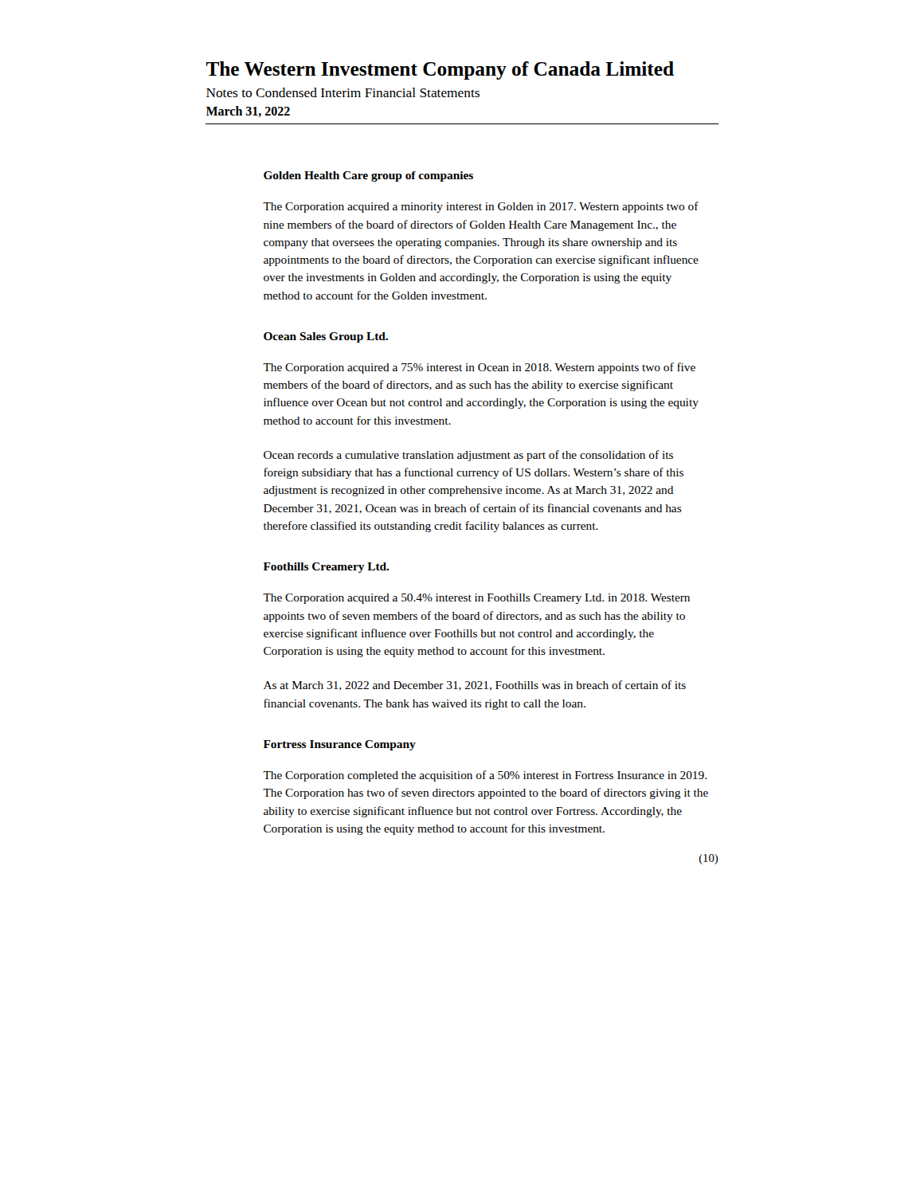The Western Investment Company of Canada Limited
Notes to Condensed Interim Financial Statements
March 31, 2022
Golden Health Care group of companies
The Corporation acquired a minority interest in Golden in 2017. Western appoints two of nine members of the board of directors of Golden Health Care Management Inc., the company that oversees the operating companies. Through its share ownership and its appointments to the board of directors, the Corporation can exercise significant influence over the investments in Golden and accordingly, the Corporation is using the equity method to account for the Golden investment.
Ocean Sales Group Ltd.
The Corporation acquired a 75% interest in Ocean in 2018. Western appoints two of five members of the board of directors, and as such has the ability to exercise significant influence over Ocean but not control and accordingly, the Corporation is using the equity method to account for this investment.
Ocean records a cumulative translation adjustment as part of the consolidation of its foreign subsidiary that has a functional currency of US dollars. Western’s share of this adjustment is recognized in other comprehensive income. As at March 31, 2022 and December 31, 2021, Ocean was in breach of certain of its financial covenants and has therefore classified its outstanding credit facility balances as current.
Foothills Creamery Ltd.
The Corporation acquired a 50.4% interest in Foothills Creamery Ltd. in 2018. Western appoints two of seven members of the board of directors, and as such has the ability to exercise significant influence over Foothills but not control and accordingly, the Corporation is using the equity method to account for this investment.
As at March 31, 2022 and December 31, 2021, Foothills was in breach of certain of its financial covenants. The bank has waived its right to call the loan.
Fortress Insurance Company
The Corporation completed the acquisition of a 50% interest in Fortress Insurance in 2019. The Corporation has two of seven directors appointed to the board of directors giving it the ability to exercise significant influence but not control over Fortress. Accordingly, the Corporation is using the equity method to account for this investment.
(10)